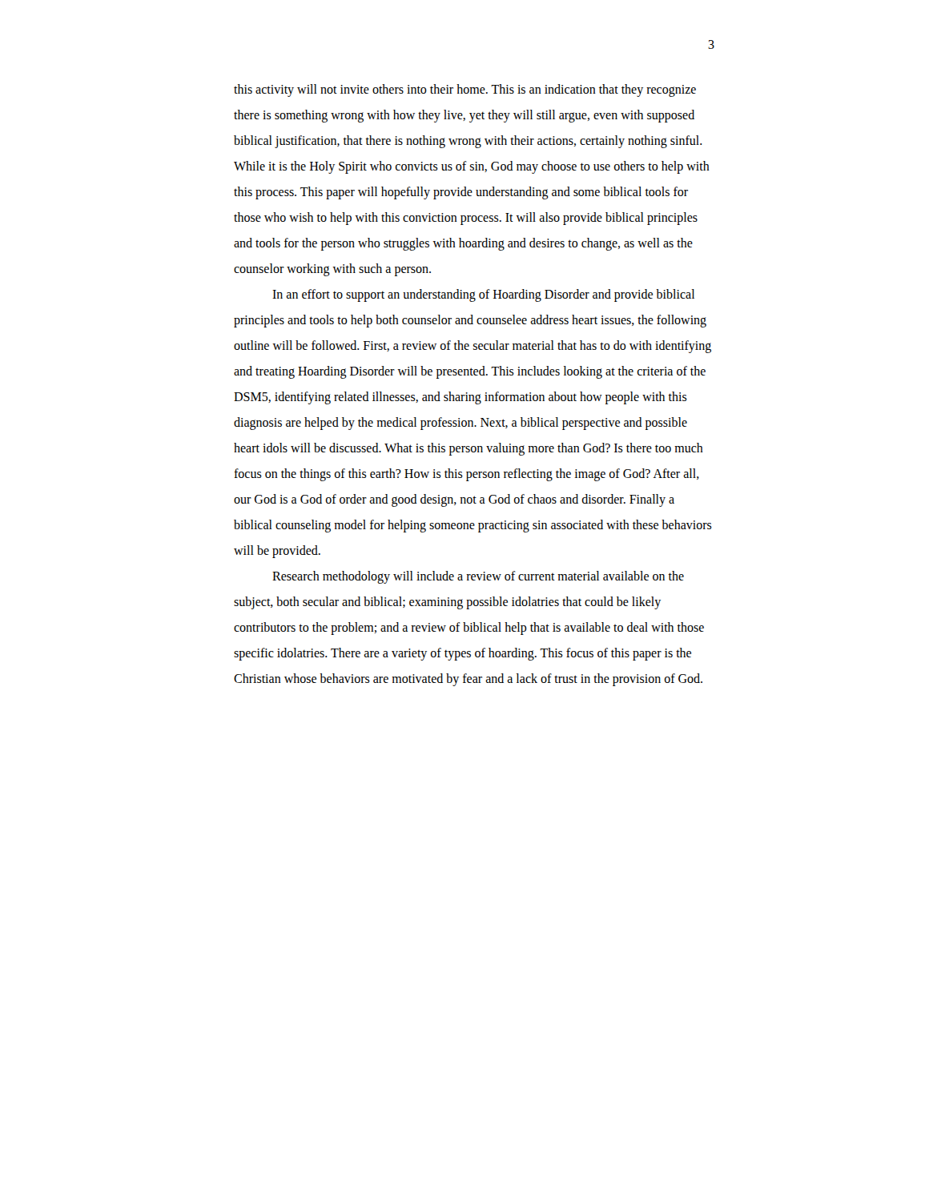3
this activity will not invite others into their home. This is an indication that they recognize there is something wrong with how they live, yet they will still argue, even with supposed biblical justification, that there is nothing wrong with their actions, certainly nothing sinful. While it is the Holy Spirit who convicts us of sin, God may choose to use others to help with this process. This paper will hopefully provide understanding and some biblical tools for those who wish to help with this conviction process. It will also provide biblical principles and tools for the person who struggles with hoarding and desires to change, as well as the counselor working with such a person.
In an effort to support an understanding of Hoarding Disorder and provide biblical principles and tools to help both counselor and counselee address heart issues, the following outline will be followed. First, a review of the secular material that has to do with identifying and treating Hoarding Disorder will be presented. This includes looking at the criteria of the DSM5, identifying related illnesses, and sharing information about how people with this diagnosis are helped by the medical profession. Next, a biblical perspective and possible heart idols will be discussed. What is this person valuing more than God? Is there too much focus on the things of this earth? How is this person reflecting the image of God? After all, our God is a God of order and good design, not a God of chaos and disorder. Finally a biblical counseling model for helping someone practicing sin associated with these behaviors will be provided.
Research methodology will include a review of current material available on the subject, both secular and biblical; examining possible idolatries that could be likely contributors to the problem; and a review of biblical help that is available to deal with those specific idolatries. There are a variety of types of hoarding. This focus of this paper is the Christian whose behaviors are motivated by fear and a lack of trust in the provision of God.